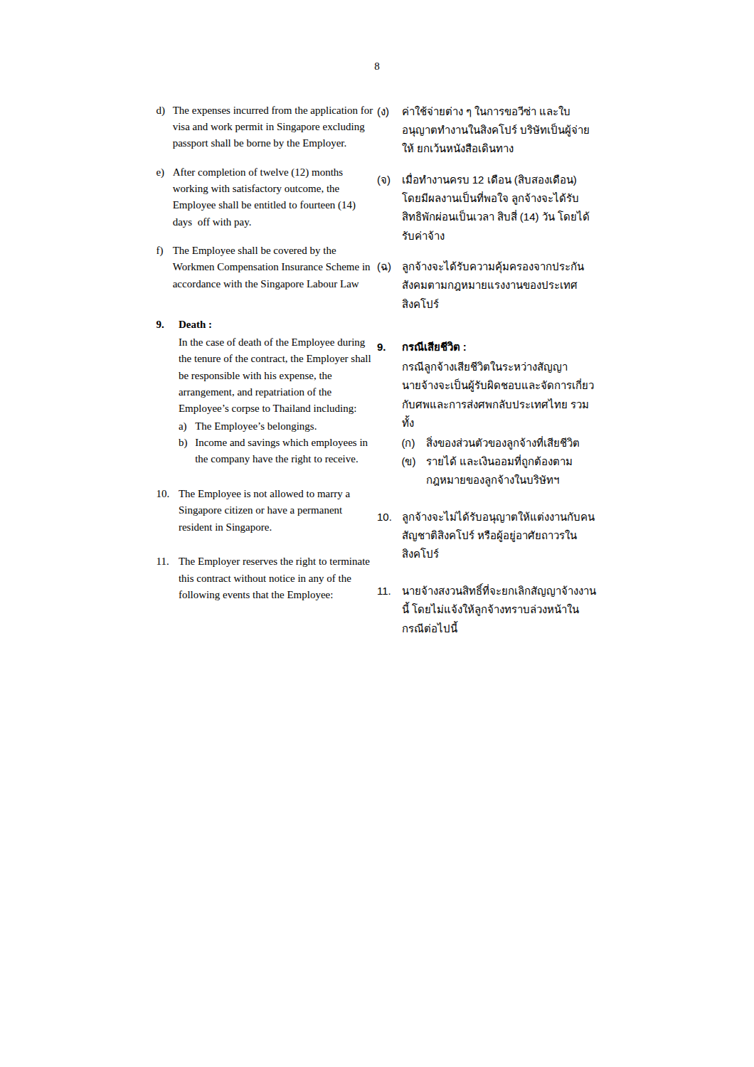8
| d) The expenses incurred from the application for visa and work permit in Singapore excluding passport shall be borne by the Employer. e) After completion of twelve (12) months working with satisfactory outcome, the Employee shall be entitled to fourteen (14) days off with pay. f) The Employee shall be covered by the Workmen Compensation Insurance Scheme in accordance with the Singapore Labour Law 9. Death : In the case of death of the Employee during the tenure of the contract, the Employer shall be responsible with his expense, the arrangement, and repatriation of the Employee’s corpse to Thailand including: a) The Employee’s belongings. b) Income and savings which employees in the company have the right to receive. 10. The Employee is not allowed to marry a Singapore citizen or have a permanent resident in Singapore. 11. The Employer reserves the right to terminate this contract without notice in any of the following events that the Employee: | (ง) ค่าใช้จ่ายต่าง ๆ ในการขอวีซ่า และใบอนุญาตทำงานในสิงคโปร์ บริษัทเป็นผู้จ่ายให้ ยกเว้นหนังสือเดินทาง (จ) เมื่อทำงานครบ 12 เดือน (สิบสองเดือน) โดยมีผลงานเป็นที่พอใจ ลูกจ้างจะได้รับสิทธิพักผ่อนเป็นเวลา สิบสี่ (14) วัน โดยได้รับค่าจ้าง (ฉ) ลูกจ้างจะได้รับความคุ้มครองจากประกันสังคมตามกฎหมายแรงงานของประเทศสิงคโปร์ 9. กรณีเสียชีวิต : กรณีลูกจ้างเสียชีวิตในระหว่างสัญญา นายจ้างจะเป็นผู้รับผิดชอบและจัดการเกี่ยวกับศพและการส่งศพกลับประเทศไทย รวมทั้ง (ก) สิ่งของส่วนตัวของลูกจ้างที่เสียชีวิต (ข) รายได้ และเงินออมที่ถูกต้องตามกฎหมายของลูกจ้างในบริษัทฯ 10. ลูกจ้างจะไม่ได้รับอนุญาตให้แต่งงานกับคนสัญชาติสิงคโปร์ หรือผู้อยู่อาศัยถาวรในสิงคโปร์ 11. นายจ้างสงวนสิทธิ์ที่จะยกเลิกสัญญาจ้างงานนี้ โดยไม่แจ้งให้ลูกจ้างทราบล่วงหน้าในกรณีต่อไปนี้ |